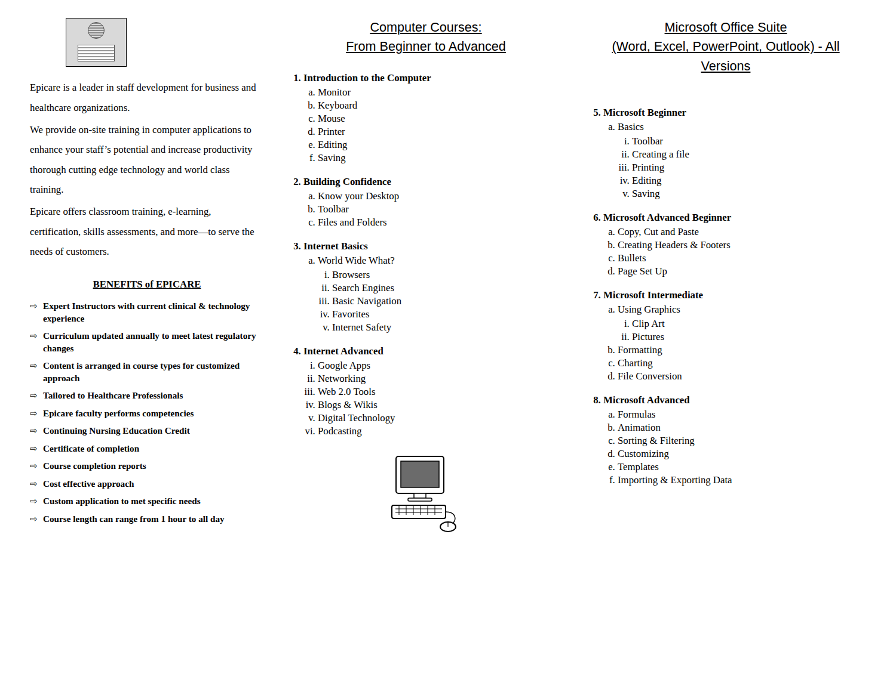Epicare is a leader in staff development for business and healthcare organizations.
We provide on-site training in computer applications to enhance your staff’s potential and increase productivity thorough cutting edge technology and world class training.
Epicare offers classroom training, e-learning, certification, skills assessments, and more—to serve the needs of customers.
BENEFITS of EPICARE
Expert Instructors with current clinical & technology experience
Curriculum updated annually to meet latest regulatory changes
Content is arranged in course types for customized approach
Tailored to Healthcare Professionals
Epicare faculty performs competencies
Continuing Nursing Education Credit
Certificate of completion
Course completion reports
Cost effective approach
Custom application to met specific needs
Course length can range from 1 hour to all day
Computer Courses:
From Beginner to Advanced
Introduction to the Computer
Monitor
Keyboard
Mouse
Printer
Editing
Saving
Building Confidence
Know your Desktop
Toolbar
Files and Folders
Internet Basics
World Wide What?
Browsers
Search Engines
Basic Navigation
Favorites
Internet Safety
Internet Advanced
Google Apps
Networking
Web 2.0 Tools
Blogs & Wikis
Digital Technology
Podcasting
Microsoft Office Suite
(Word, Excel, PowerPoint, Outlook) - All Versions
Microsoft Beginner
Basics
Toolbar
Creating a file
Printing
Editing
Saving
Microsoft Advanced Beginner
Copy, Cut and Paste
Creating Headers & Footers
Bullets
Page Set Up
Microsoft Intermediate
Using Graphics
Clip Art
Pictures
Formatting
Charting
File Conversion
Microsoft Advanced
Formulas
Animation
Sorting & Filtering
Customizing
Templates
Importing & Exporting Data